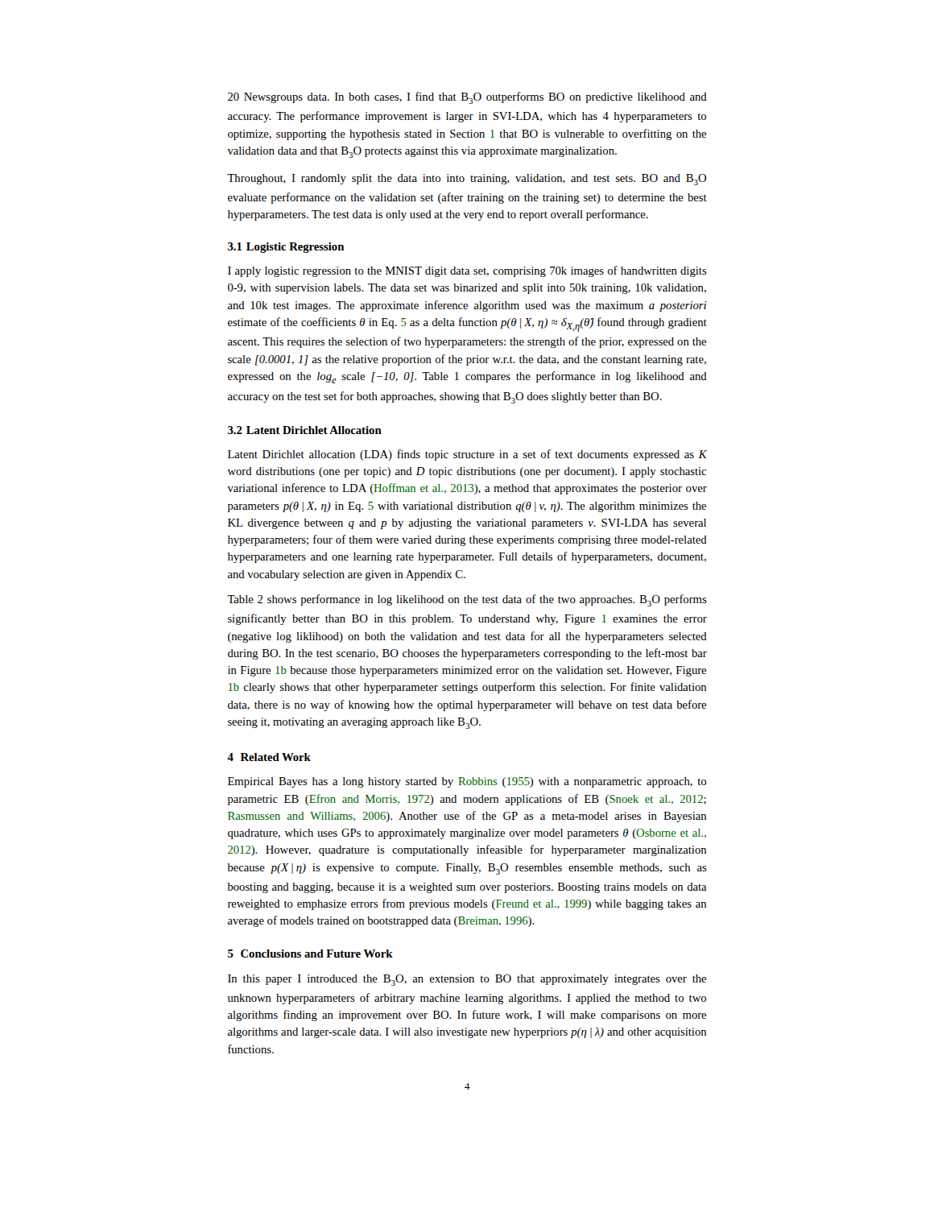20 Newsgroups data. In both cases, I find that B3 O outperforms BO on predictive likelihood and accuracy. The performance improvement is larger in SVI-LDA, which has 4 hyperparameters to optimize, supporting the hypothesis stated in Section 1 that BO is vulnerable to overfitting on the validation data and that B3 O protects against this via approximate marginalization.
Throughout, I randomly split the data into into training, validation, and test sets. BO and B3 O evaluate performance on the validation set (after training on the training set) to determine the best hyperparameters. The test data is only used at the very end to report overall performance.
3.1 Logistic Regression
I apply logistic regression to the MNIST digit data set, comprising 70k images of handwritten digits 0-9, with supervision labels. The data set was binarized and split into 50k training, 10k validation, and 10k test images. The approximate inference algorithm used was the maximum a posteriori estimate of the coefficients θ in Eq. 5 as a delta function p(θ | X, η) ≈ δX,η(θ̂) found through gradient ascent. This requires the selection of two hyperparameters: the strength of the prior, expressed on the scale [0.0001, 1] as the relative proportion of the prior w.r.t. the data, and the constant learning rate, expressed on the loge scale [−10, 0]. Table 1 compares the performance in log likelihood and accuracy on the test set for both approaches, showing that B3 O does slightly better than BO.
3.2 Latent Dirichlet Allocation
Latent Dirichlet allocation (LDA) finds topic structure in a set of text documents expressed as K word distributions (one per topic) and D topic distributions (one per document). I apply stochastic variational inference to LDA (Hoffman et al., 2013), a method that approximates the posterior over parameters p(θ | X, η) in Eq. 5 with variational distribution q(θ | v, η). The algorithm minimizes the KL divergence between q and p by adjusting the variational parameters v. SVI-LDA has several hyperparameters; four of them were varied during these experiments comprising three model-related hyperparameters and one learning rate hyperparameter. Full details of hyperparameters, document, and vocabulary selection are given in Appendix C.
Table 2 shows performance in log likelihood on the test data of the two approaches. B3 O performs significantly better than BO in this problem. To understand why, Figure 1 examines the error (negative log liklihood) on both the validation and test data for all the hyperparameters selected during BO. In the test scenario, BO chooses the hyperparameters corresponding to the left-most bar in Figure 1b because those hyperparameters minimized error on the validation set. However, Figure 1b clearly shows that other hyperparameter settings outperform this selection. For finite validation data, there is no way of knowing how the optimal hyperparameter will behave on test data before seeing it, motivating an averaging approach like B3 O.
4 Related Work
Empirical Bayes has a long history started by Robbins (1955) with a nonparametric approach, to parametric EB (Efron and Morris, 1972) and modern applications of EB (Snoek et al., 2012; Rasmussen and Williams, 2006). Another use of the GP as a meta-model arises in Bayesian quadrature, which uses GPs to approximately marginalize over model parameters θ (Osborne et al., 2012). However, quadrature is computationally infeasible for hyperparameter marginalization because p(X | η) is expensive to compute. Finally, B3 O resembles ensemble methods, such as boosting and bagging, because it is a weighted sum over posteriors. Boosting trains models on data reweighted to emphasize errors from previous models (Freund et al., 1999) while bagging takes an average of models trained on bootstrapped data (Breiman, 1996).
5 Conclusions and Future Work
In this paper I introduced the B3 O, an extension to BO that approximately integrates over the unknown hyperparameters of arbitrary machine learning algorithms. I applied the method to two algorithms finding an improvement over BO. In future work, I will make comparisons on more algorithms and larger-scale data. I will also investigate new hyperpriors p(η | λ) and other acquisition functions.
4